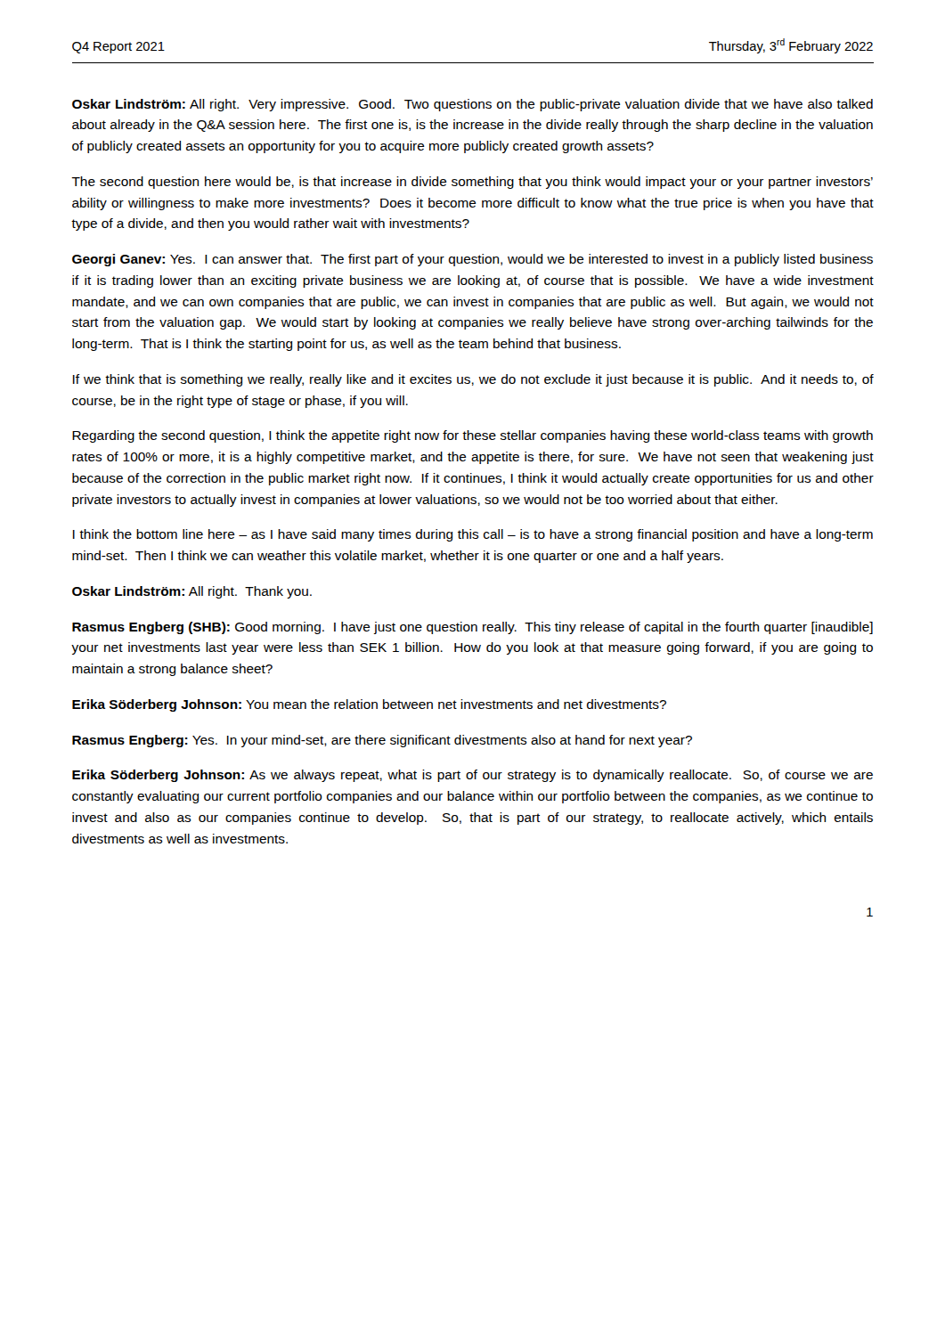Q4 Report 2021
Thursday, 3rd February 2022
Oskar Lindström: All right. Very impressive. Good. Two questions on the public-private valuation divide that we have also talked about already in the Q&A session here. The first one is, is the increase in the divide really through the sharp decline in the valuation of publicly created assets an opportunity for you to acquire more publicly created growth assets?
The second question here would be, is that increase in divide something that you think would impact your or your partner investors’ ability or willingness to make more investments? Does it become more difficult to know what the true price is when you have that type of a divide, and then you would rather wait with investments?
Georgi Ganev: Yes. I can answer that. The first part of your question, would we be interested to invest in a publicly listed business if it is trading lower than an exciting private business we are looking at, of course that is possible. We have a wide investment mandate, and we can own companies that are public, we can invest in companies that are public as well. But again, we would not start from the valuation gap. We would start by looking at companies we really believe have strong over-arching tailwinds for the long-term. That is I think the starting point for us, as well as the team behind that business.
If we think that is something we really, really like and it excites us, we do not exclude it just because it is public. And it needs to, of course, be in the right type of stage or phase, if you will.
Regarding the second question, I think the appetite right now for these stellar companies having these world-class teams with growth rates of 100% or more, it is a highly competitive market, and the appetite is there, for sure. We have not seen that weakening just because of the correction in the public market right now. If it continues, I think it would actually create opportunities for us and other private investors to actually invest in companies at lower valuations, so we would not be too worried about that either.
I think the bottom line here – as I have said many times during this call – is to have a strong financial position and have a long-term mind-set. Then I think we can weather this volatile market, whether it is one quarter or one and a half years.
Oskar Lindström: All right. Thank you.
Rasmus Engberg (SHB): Good morning. I have just one question really. This tiny release of capital in the fourth quarter [inaudible] your net investments last year were less than SEK 1 billion. How do you look at that measure going forward, if you are going to maintain a strong balance sheet?
Erika Söderberg Johnson: You mean the relation between net investments and net divestments?
Rasmus Engberg: Yes. In your mind-set, are there significant divestments also at hand for next year?
Erika Söderberg Johnson: As we always repeat, what is part of our strategy is to dynamically reallocate. So, of course we are constantly evaluating our current portfolio companies and our balance within our portfolio between the companies, as we continue to invest and also as our companies continue to develop. So, that is part of our strategy, to reallocate actively, which entails divestments as well as investments.
1